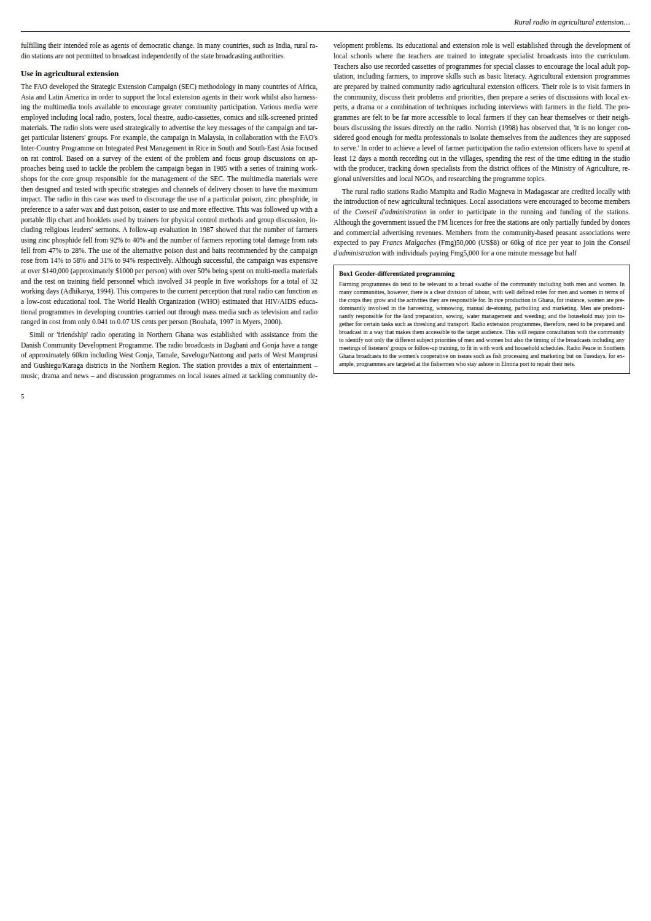Rural radio in agricultural extension…
fulfilling their intended role as agents of democratic change. In many countries, such as India, rural radio stations are not permitted to broadcast independently of the state broadcasting authorities.
Use in agricultural extension
The FAO developed the Strategic Extension Campaign (SEC) methodology in many countries of Africa, Asia and Latin America in order to support the local extension agents in their work whilst also harnessing the multimedia tools available to encourage greater community participation. Various media were employed including local radio, posters, local theatre, audio-cassettes, comics and silk-screened printed materials. The radio slots were used strategically to advertise the key messages of the campaign and target particular listeners' groups. For example, the campaign in Malaysia, in collaboration with the FAO's Inter-Country Programme on Integrated Pest Management in Rice in South and South-East Asia focused on rat control. Based on a survey of the extent of the problem and focus group discussions on approaches being used to tackle the problem the campaign began in 1985 with a series of training workshops for the core group responsible for the management of the SEC. The multimedia materials were then designed and tested with specific strategies and channels of delivery chosen to have the maximum impact. The radio in this case was used to discourage the use of a particular poison, zinc phosphide, in preference to a safer wax and dust poison, easier to use and more effective. This was followed up with a portable flip chart and booklets used by trainers for physical control methods and group discussion, including religious leaders' sermons. A follow-up evaluation in 1987 showed that the number of farmers using zinc phosphide fell from 92% to 40% and the number of farmers reporting total damage from rats fell from 47% to 28%. The use of the alternative poison dust and baits recommended by the campaign rose from 14% to 58% and 31% to 94% respectively. Although successful, the campaign was expensive at over $140,000 (approximately $1000 per person) with over 50% being spent on multi-media materials and the rest on training field personnel which involved 34 people in five workshops for a total of 32 working days (Adhikarya, 1994). This compares to the current perception that rural radio can function as a low-cost educational tool. The World Health Organization (WHO) estimated that HIV/AIDS educational programmes in developing countries carried out through mass media such as television and radio ranged in cost from only 0.041 to 0.07 US cents per person (Bouhafa, 1997 in Myers, 2000).
Simli or 'friendship' radio operating in Northern Ghana was established with assistance from the Danish Community Development Programme. The radio broadcasts in Dagbani and Gonja have a range of approximately 60km including West Gonja, Tamale, Savelugu/Nantong and parts of West Mamprusi and Gushiegu/Karaga districts in the Northern Region. The station provides a mix of entertainment – music, drama and news – and discussion programmes on local issues aimed at tackling community development problems. Its educational and extension role is well established through the development of local schools where the teachers are trained to integrate specialist broadcasts into the curriculum. Teachers also use recorded cassettes of programmes for special classes to encourage the local adult population, including farmers, to improve skills such as basic literacy. Agricultural extension programmes are prepared by trained community radio agricultural extension officers. Their role is to visit farmers in the community, discuss their problems and priorities, then prepare a series of discussions with local experts, a drama or a combination of techniques including interviews with farmers in the field. The programmes are felt to be far more accessible to local farmers if they can hear themselves or their neighbours discussing the issues directly on the radio. Norrish (1998) has observed that, 'it is no longer considered good enough for media professionals to isolate themselves from the audiences they are supposed to serve.' In order to achieve a level of farmer participation the radio extension officers have to spend at least 12 days a month recording out in the villages, spending the rest of the time editing in the studio with the producer, tracking down specialists from the district offices of the Ministry of Agriculture, regional universities and local NGOs, and researching the programme topics.
The rural radio stations Radio Mampita and Radio Magneva in Madagascar are credited locally with the introduction of new agricultural techniques. Local associations were encouraged to become members of the Conseil d'administration in order to participate in the running and funding of the stations. Although the government issued the FM licences for free the stations are only partially funded by donors and commercial advertising revenues. Members from the community-based peasant associations were expected to pay Francs Malgaches (Fmg)50,000 (US$8) or 60kg of rice per year to join the Conseil d'administration with individuals paying Fmg5,000 for a one minute message but half
Box1 Gender-differentiated programming
Farming programmes do tend to be relevant to a broad swathe of the community including both men and women. In many communities, however, there is a clear division of labour, with well defined roles for men and women in terms of the crops they grow and the activities they are responsible for. In rice production in Ghana, for instance, women are predominantly involved in the harvesting, winnowing, manual de-stoning, parboiling and marketing. Men are predominantly responsible for the land preparation, sowing, water management and weeding; and the household may join together for certain tasks such as threshing and transport. Radio extension programmes, therefore, need to be prepared and broadcast in a way that makes them accessible to the target audience. This will require consultation with the community to identify not only the different subject priorities of men and women but also the timing of the broadcasts including any meetings of listeners' groups or follow-up training, to fit in with work and household schedules. Radio Peace in Southern Ghana broadcasts to the women's cooperative on issues such as fish processing and marketing but on Tuesdays, for example, programmes are targeted at the fishermen who stay ashore in Elmina port to repair their nets.
5